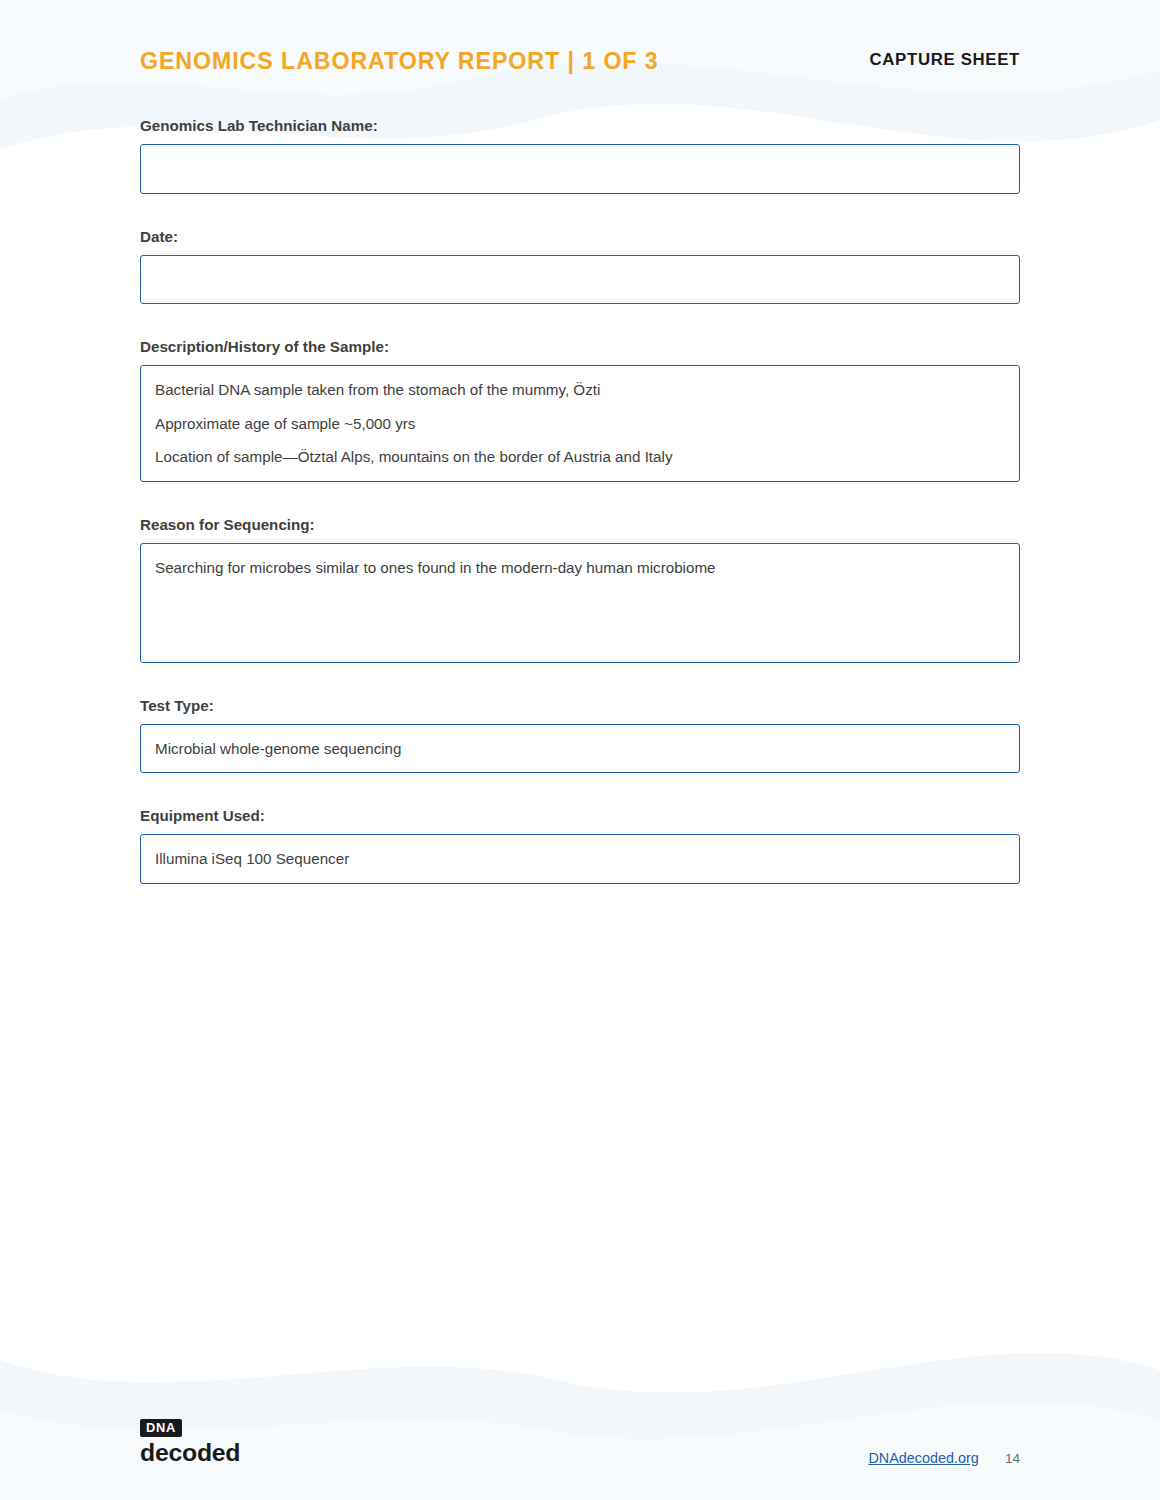Genomics Laboratory Report | 1 of 3
Capture Sheet
Genomics Lab Technician Name:
Date:
Description/History of the Sample:
Bacterial DNA sample taken from the stomach of the mummy, Özti
Approximate age of sample ~5,000 yrs
Location of sample—Ötztal Alps, mountains on the border of Austria and Italy
Reason for Sequencing:
Searching for microbes similar to ones found in the modern-day human microbiome
Test Type:
Microbial whole-genome sequencing
Equipment Used:
Illumina iSeq 100 Sequencer
DNA decoded
DNAdecoded.org 14